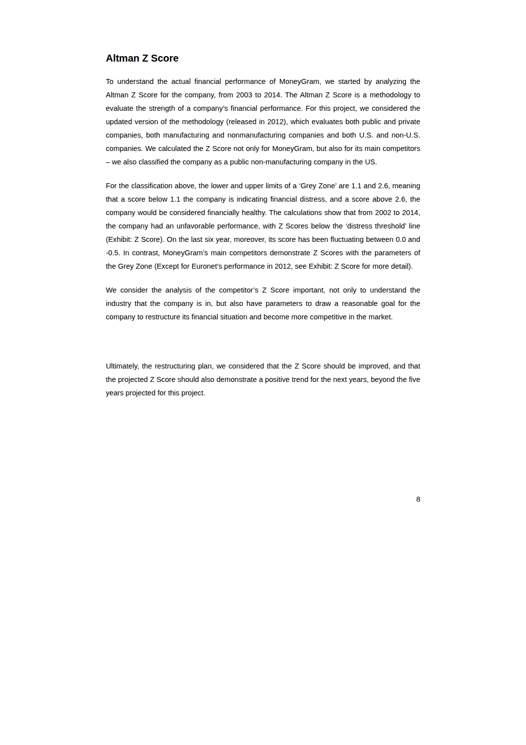Altman Z Score
To understand the actual financial performance of MoneyGram, we started by analyzing the Altman Z Score for the company, from 2003 to 2014. The Altman Z Score is a methodology to evaluate the strength of a company’s financial performance. For this project, we considered the updated version of the methodology (released in 2012), which evaluates both public and private companies, both manufacturing and nonmanufacturing companies and both U.S. and non-U.S. companies. We calculated the Z Score not only for MoneyGram, but also for its main competitors – we also classified the company as a public non-manufacturing company in the US.
For the classification above, the lower and upper limits of a ‘Grey Zone’ are 1.1 and 2.6, meaning that a score below 1.1 the company is indicating financial distress, and a score above 2.6, the company would be considered financially healthy. The calculations show that from 2002 to 2014, the company had an unfavorable performance, with Z Scores below the ‘distress threshold’ line (Exhibit: Z Score). On the last six year, moreover, its score has been fluctuating between 0.0 and -0.5. In contrast, MoneyGram’s main competitors demonstrate Z Scores with the parameters of the Grey Zone (Except for Euronet’s performance in 2012, see Exhibit: Z Score for more detail).
We consider the analysis of the competitor’s Z Score important, not only to understand the industry that the company is in, but also have parameters to draw a reasonable goal for the company to restructure its financial situation and become more competitive in the market.
Ultimately, the restructuring plan, we considered that the Z Score should be improved, and that the projected Z Score should also demonstrate a positive trend for the next years, beyond the five years projected for this project.
8